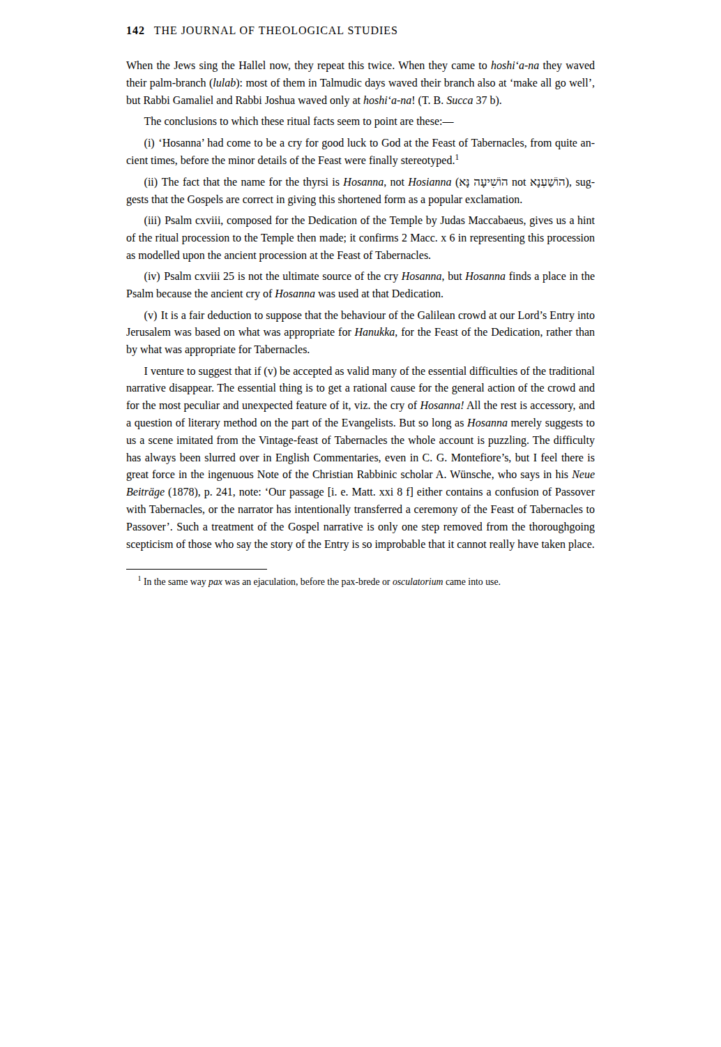142 The Journal of Theological Studies
When the Jews sing the Hallel now, they repeat this twice. When they came to hoshi‘a-na they waved their palm-branch (lulab): most of them in Talmudic days waved their branch also at ‘make all go well’, but Rabbi Gamaliel and Rabbi Joshua waved only at hoshi‘a-na! (T. B. Succa 37 b).
The conclusions to which these ritual facts seem to point are these:—
(i)‘Hosanna’ had come to be a cry for good luck to God at the Feast of Tabernacles, from quite ancient times, before the minor details of the Feast were finally stereotyped.1
(ii) The fact that the name for the thyrsi is Hosanna, not Hosianna (הוֹשִׁיעָה נָּא not הוֹשַׁעְנָא), suggests that the Gospels are correct in giving this shortened form as a popular exclamation.
(iii) Psalm cxviii, composed for the Dedication of the Temple by Judas Maccabaeus, gives us a hint of the ritual procession to the Temple then made; it confirms 2 Macc. x 6 in representing this procession as modelled upon the ancient procession at the Feast of Tabernacles.
(iv) Psalm cxviii 25 is not the ultimate source of the cry Hosanna, but Hosanna finds a place in the Psalm because the ancient cry of Hosanna was used at that Dedication.
(v) It is a fair deduction to suppose that the behaviour of the Galilean crowd at our Lord’s Entry into Jerusalem was based on what was appropriate for Hanukka, for the Feast of the Dedication, rather than by what was appropriate for Tabernacles.
I venture to suggest that if (v) be accepted as valid many of the essential difficulties of the traditional narrative disappear. The essential thing is to get a rational cause for the general action of the crowd and for the most peculiar and unexpected feature of it, viz. the cry of Hosanna! All the rest is accessory, and a question of literary method on the part of the Evangelists. But so long as Hosanna merely suggests to us a scene imitated from the Vintage-feast of Tabernacles the whole account is puzzling. The difficulty has always been slurred over in English Commentaries, even in C. G. Montefiore’s, but I feel there is great force in the ingenuous Note of the Christian Rabbinic scholar A. Wünsche, who says in his Neue Beiträge (1878), p. 241, note: ‘Our passage [i. e. Matt. xxi 8 f] either contains a confusion of Passover with Tabernacles, or the narrator has intentionally transferred a ceremony of the Feast of Tabernacles to Passover’. Such a treatment of the Gospel narrative is only one step removed from the thoroughgoing scepticism of those who say the story of the Entry is so improbable that it cannot really have taken place.
1 In the same way pax was an ejaculation, before the pax-brede or osculatorium came into use.